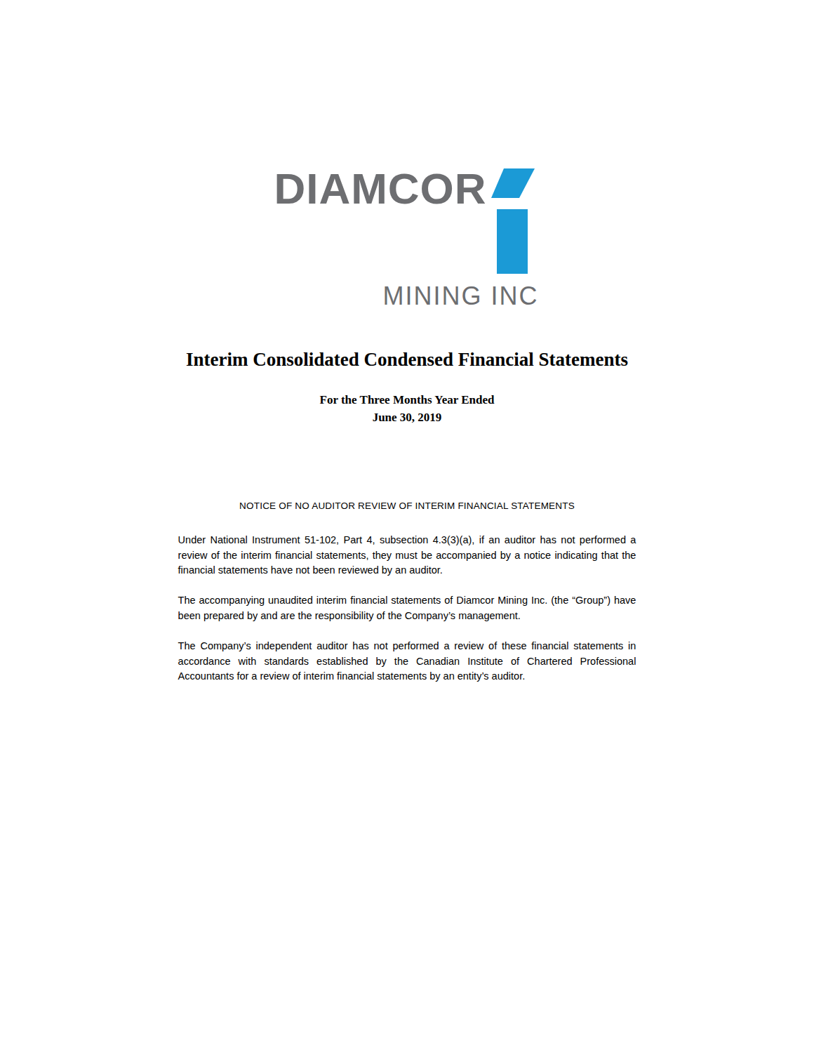DIAMCOR
MINING INC
Interim Consolidated Condensed Financial Statements
For the Three Months Year Ended
June 30, 2019
NOTICE OF NO AUDITOR REVIEW OF INTERIM FINANCIAL STATEMENTS
Under National Instrument 51-102, Part 4, subsection 4.3(3)(a), if an auditor has not performed a review of the interim financial statements, they must be accompanied by a notice indicating that the financial statements have not been reviewed by an auditor.
The accompanying unaudited interim financial statements of Diamcor Mining Inc. (the “Group”) have been prepared by and are the responsibility of the Company’s management.
The Company’s independent auditor has not performed a review of these financial statements in accordance with standards established by the Canadian Institute of Chartered Professional Accountants for a review of interim financial statements by an entity’s auditor.